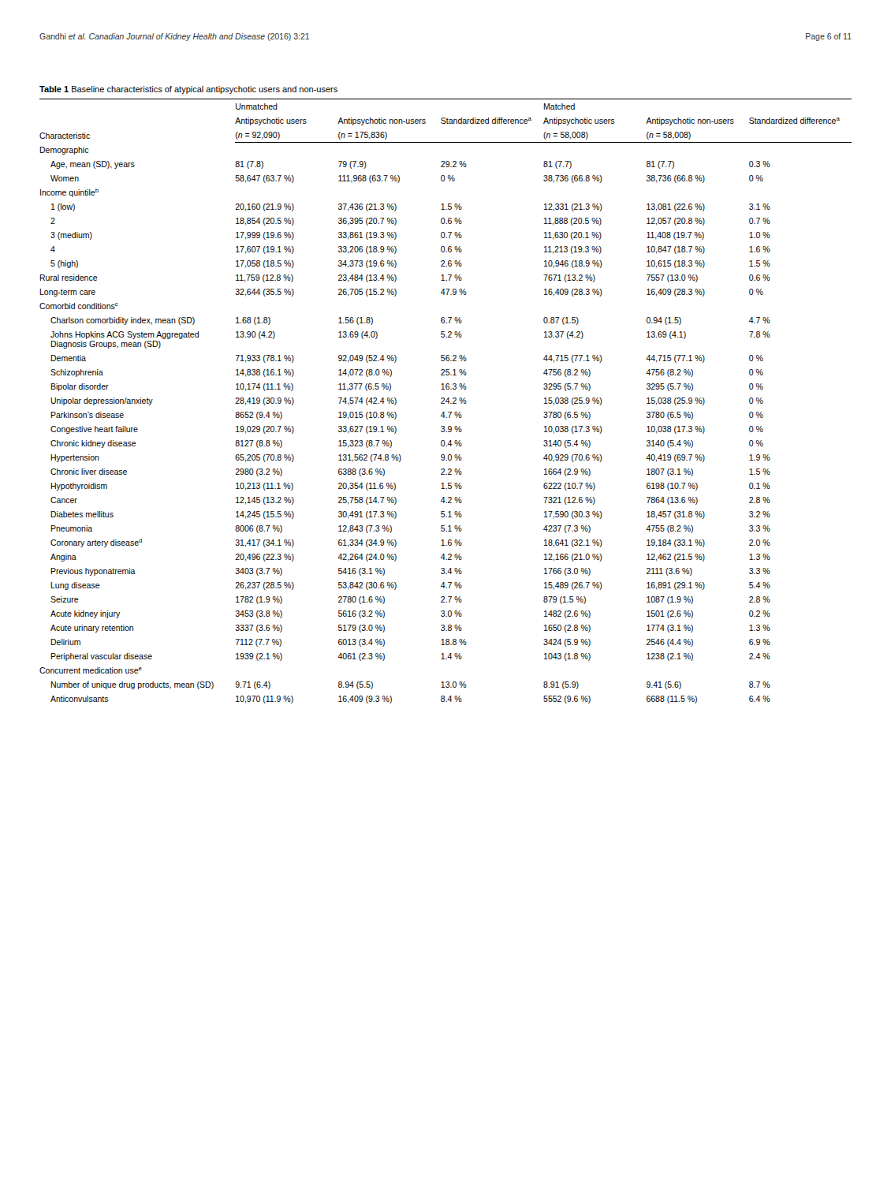Gandhi et al. Canadian Journal of Kidney Health and Disease (2016) 3:21
Page 6 of 11
Table 1 Baseline characteristics of atypical antipsychotic users and non-users
| Characteristic | Unmatched | Matched |
| --- | --- | --- |
| Antipsychotic users | Antipsychotic non-users | Standardized difference a | Antipsychotic users | Antipsychotic non-users | Standardized difference a |
| ( n = 92,090) | ( n = 175,836) | | ( n = 58,008) | ( n = 58,008) | |
| Demographic | | | | | | |
| Age, mean (SD), years | 81 (7.8) | 79 (7.9) | 29.2 % | 81 (7.7) | 81 (7.7) | 0.3 % |
| Women | 58,647 (63.7 %) | 111,968 (63.7 %) | 0 % | 38,736 (66.8 %) | 38,736 (66.8 %) | 0 % |
| Income quintile b | | | | | | |
| 1 (low) | 20,160 (21.9 %) | 37,436 (21.3 %) | 1.5 % | 12,331 (21.3 %) | 13,081 (22.6 %) | 3.1 % |
| 2 | 18,854 (20.5 %) | 36,395 (20.7 %) | 0.6 % | 11,888 (20.5 %) | 12,057 (20.8 %) | 0.7 % |
| 3 (medium) | 17,999 (19.6 %) | 33,861 (19.3 %) | 0.7 % | 11,630 (20.1 %) | 11,408 (19.7 %) | 1.0 % |
| 4 | 17,607 (19.1 %) | 33,206 (18.9 %) | 0.6 % | 11,213 (19.3 %) | 10,847 (18.7 %) | 1.6 % |
| 5 (high) | 17,058 (18.5 %) | 34,373 (19.6 %) | 2.6 % | 10,946 (18.9 %) | 10,615 (18.3 %) | 1.5 % |
| Rural residence | 11,759 (12.8 %) | 23,484 (13.4 %) | 1.7 % | 7671 (13.2 %) | 7557 (13.0 %) | 0.6 % |
| Long-term care | 32,644 (35.5 %) | 26,705 (15.2 %) | 47.9 % | 16,409 (28.3 %) | 16,409 (28.3 %) | 0 % |
| Comorbid conditions c | | | | | | |
| Charlson comorbidity index, mean (SD) | 1.68 (1.8) | 1.56 (1.8) | 6.7 % | 0.87 (1.5) | 0.94 (1.5) | 4.7 % |
| Johns Hopkins ACG System Aggregated Diagnosis Groups, mean (SD) | 13.90 (4.2) | 13.69 (4.0) | 5.2 % | 13.37 (4.2) | 13.69 (4.1) | 7.8 % |
| Dementia | 71,933 (78.1 %) | 92,049 (52.4 %) | 56.2 % | 44,715 (77.1 %) | 44,715 (77.1 %) | 0 % |
| Schizophrenia | 14,838 (16.1 %) | 14,072 (8.0 %) | 25.1 % | 4756 (8.2 %) | 4756 (8.2 %) | 0 % |
| Bipolar disorder | 10,174 (11.1 %) | 11,377 (6.5 %) | 16.3 % | 3295 (5.7 %) | 3295 (5.7 %) | 0 % |
| Unipolar depression/anxiety | 28,419 (30.9 %) | 74,574 (42.4 %) | 24.2 % | 15,038 (25.9 %) | 15,038 (25.9 %) | 0 % |
| Parkinson’s disease | 8652 (9.4 %) | 19,015 (10.8 %) | 4.7 % | 3780 (6.5 %) | 3780 (6.5 %) | 0 % |
| Congestive heart failure | 19,029 (20.7 %) | 33,627 (19.1 %) | 3.9 % | 10,038 (17.3 %) | 10,038 (17.3 %) | 0 % |
| Chronic kidney disease | 8127 (8.8 %) | 15,323 (8.7 %) | 0.4 % | 3140 (5.4 %) | 3140 (5.4 %) | 0 % |
| Hypertension | 65,205 (70.8 %) | 131,562 (74.8 %) | 9.0 % | 40,929 (70.6 %) | 40,419 (69.7 %) | 1.9 % |
| Chronic liver disease | 2980 (3.2 %) | 6388 (3.6 %) | 2.2 % | 1664 (2.9 %) | 1807 (3.1 %) | 1.5 % |
| Hypothyroidism | 10,213 (11.1 %) | 20,354 (11.6 %) | 1.5 % | 6222 (10.7 %) | 6198 (10.7 %) | 0.1 % |
| Cancer | 12,145 (13.2 %) | 25,758 (14.7 %) | 4.2 % | 7321 (12.6 %) | 7864 (13.6 %) | 2.8 % |
| Diabetes mellitus | 14,245 (15.5 %) | 30,491 (17.3 %) | 5.1 % | 17,590 (30.3 %) | 18,457 (31.8 %) | 3.2 % |
| Pneumonia | 8006 (8.7 %) | 12,843 (7.3 %) | 5.1 % | 4237 (7.3 %) | 4755 (8.2 %) | 3.3 % |
| Coronary artery disease d | 31,417 (34.1 %) | 61,334 (34.9 %) | 1.6 % | 18,641 (32.1 %) | 19,184 (33.1 %) | 2.0 % |
| Angina | 20,496 (22.3 %) | 42,264 (24.0 %) | 4.2 % | 12,166 (21.0 %) | 12,462 (21.5 %) | 1.3 % |
| Previous hyponatremia | 3403 (3.7 %) | 5416 (3.1 %) | 3.4 % | 1766 (3.0 %) | 2111 (3.6 %) | 3.3 % |
| Lung disease | 26,237 (28.5 %) | 53,842 (30.6 %) | 4.7 % | 15,489 (26.7 %) | 16,891 (29.1 %) | 5.4 % |
| Seizure | 1782 (1.9 %) | 2780 (1.6 %) | 2.7 % | 879 (1.5 %) | 1087 (1.9 %) | 2.8 % |
| Acute kidney injury | 3453 (3.8 %) | 5616 (3.2 %) | 3.0 % | 1482 (2.6 %) | 1501 (2.6 %) | 0.2 % |
| Acute urinary retention | 3337 (3.6 %) | 5179 (3.0 %) | 3.8 % | 1650 (2.8 %) | 1774 (3.1 %) | 1.3 % |
| Delirium | 7112 (7.7 %) | 6013 (3.4 %) | 18.8 % | 3424 (5.9 %) | 2546 (4.4 %) | 6.9 % |
| Peripheral vascular disease | 1939 (2.1 %) | 4061 (2.3 %) | 1.4 % | 1043 (1.8 %) | 1238 (2.1 %) | 2.4 % |
| Concurrent medication use e | | | | | | |
| Number of unique drug products, mean (SD) | 9.71 (6.4) | 8.94 (5.5) | 13.0 % | 8.91 (5.9) | 9.41 (5.6) | 8.7 % |
| Anticonvulsants | 10,970 (11.9 %) | 16,409 (9.3 %) | 8.4 % | 5552 (9.6 %) | 6688 (11.5 %) | 6.4 % |